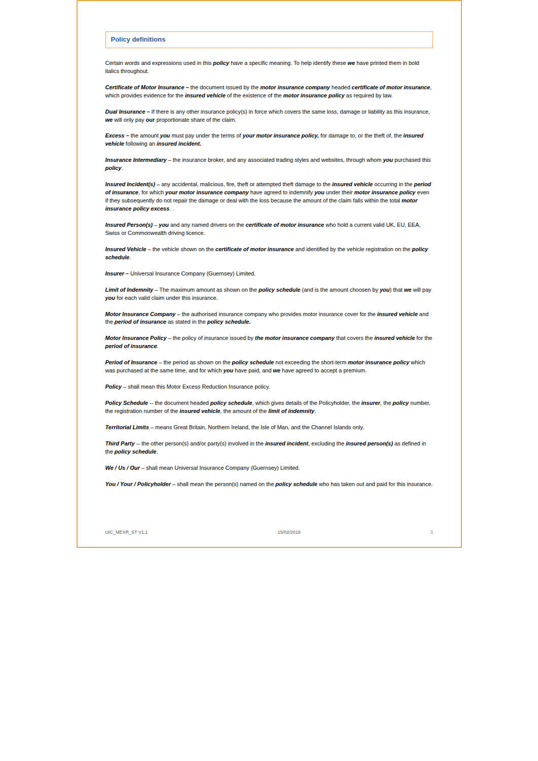Policy definitions
Certain words and expressions used in this policy have a specific meaning. To help identify these we have printed them in bold italics throughout.
Certificate of Motor Insurance – the document issued by the motor insurance company headed certificate of motor insurance, which provides evidence for the insured vehicle of the existence of the motor insurance policy as required by law.
Dual Insurance – If there is any other insurance policy(s) in force which covers the same loss, damage or liability as this insurance, we will only pay our proportionate share of the claim.
Excess – the amount you must pay under the terms of your motor insurance policy, for damage to, or the theft of, the insured vehicle following an insured incident.
Insurance Intermediary – the insurance broker, and any associated trading styles and websites, through whom you purchased this policy.
Insured Incident(s) – any accidental, malicious, fire, theft or attempted theft damage to the insured vehicle occurring in the period of insurance, for which your motor insurance company have agreed to indemnify you under their motor insurance policy even if they subsequently do not repair the damage or deal with the loss because the amount of the claim falls within the total motor insurance policy excess. .
Insured Person(s) – you and any named drivers on the certificate of motor insurance who hold a current valid UK, EU, EEA, Swiss or Commonwealth driving licence.
Insured Vehicle – the vehicle shown on the certificate of motor insurance and identified by the vehicle registration on the policy schedule.
Insurer – Universal Insurance Company (Guernsey) Limited.
Limit of Indemnity – The maximum amount as shown on the policy schedule (and is the amount choosen by you) that we will pay you for each valid claim under this insurance.
Motor Insurance Company – the authorised insurance company who provides motor insurance cover for the insured vehicle and the period of insurance as stated in the policy schedule.
Motor Insurance Policy – the policy of insurance issued by the motor insurance company that covers the insured vehicle for the period of insurance.
Period of Insurance – the period as shown on the policy schedule not exceeding the short-term motor insurance policy which was purchased at the same time, and for which you have paid, and we have agreed to accept a premium.
Policy – shall mean this Motor Excess Reduction Insurance policy.
Policy Schedule -- the document headed policy schedule, which gives details of the Policyholder, the insurer, the policy number, the registration number of the insured vehicle, the amount of the limit of indemnity.
Territorial Limits – means Great Britain, Northern Ireland, the Isle of Man, and the Channel Islands only.
Third Party -- the other person(s) and/or party(s) involved in the insured incident, excluding the insured person(s) as defined in the policy schedule.
We / Us / Our – shall mean Universal Insurance Company (Guernsey) Limited.
You / Your / Policyholder – shall mean the person(s) named on the policy schedule who has taken out and paid for this insurance.
UIC_MEXR_ST V1.1 3
15/02/2019